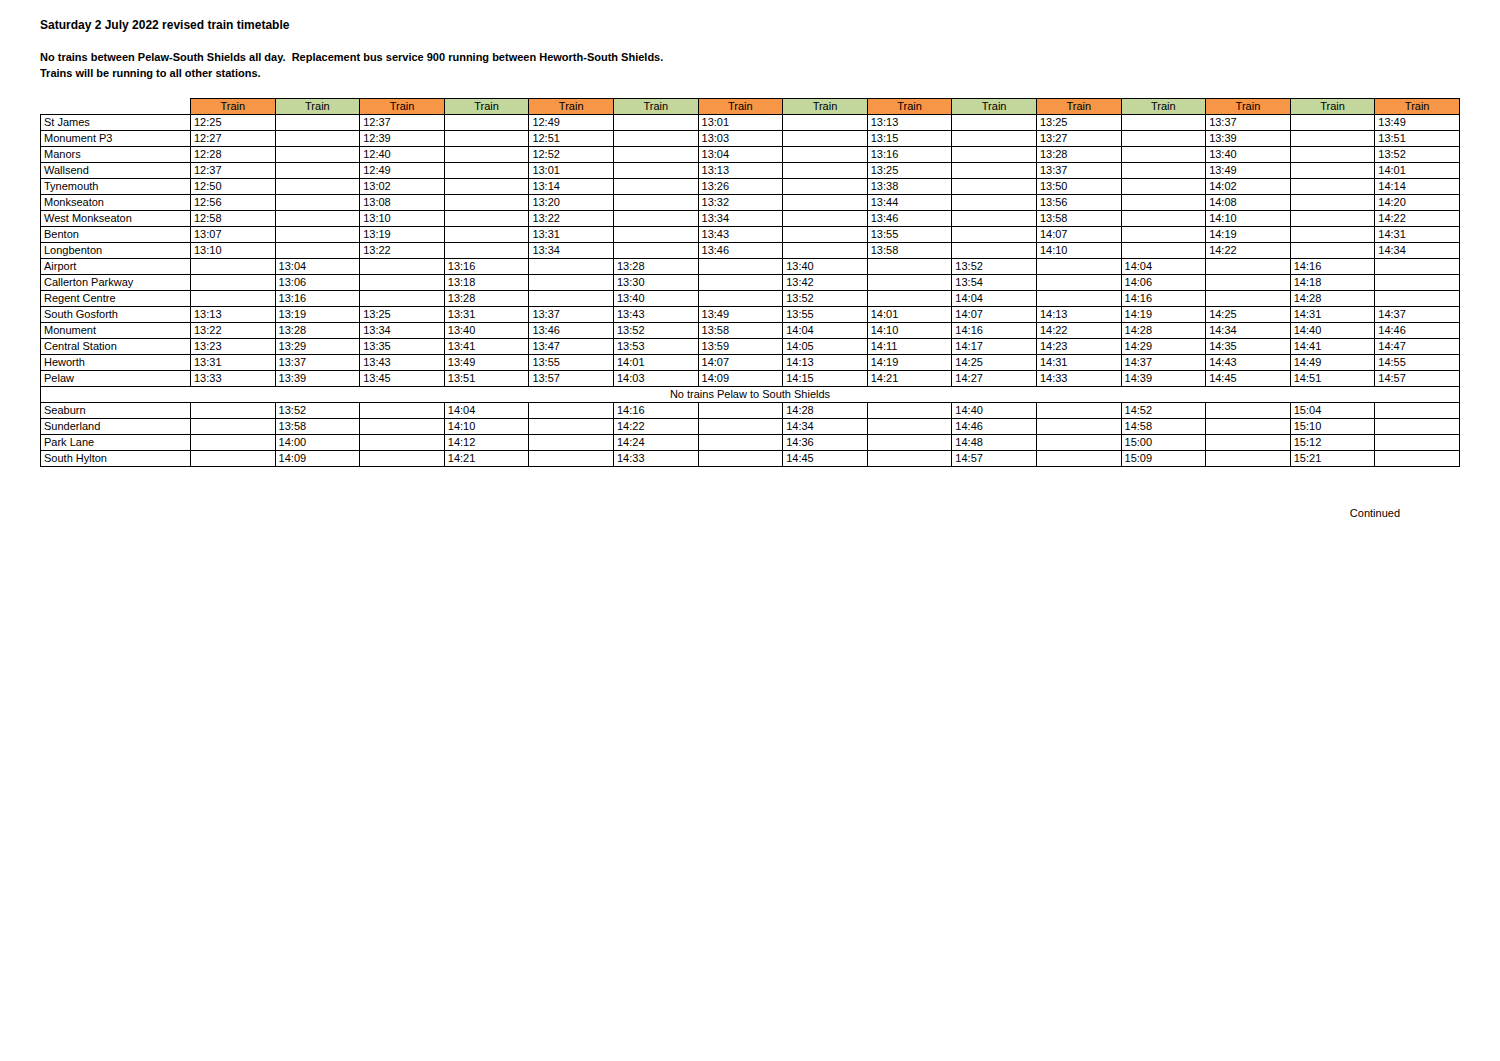Saturday 2 July 2022 revised train timetable
No trains between Pelaw-South Shields all day. Replacement bus service 900 running between Heworth-South Shields.
Trains will be running to all other stations.
| | Train | Train | Train | Train | Train | Train | Train | Train | Train | Train | Train | Train | Train | Train | Train |
| --- | --- | --- | --- | --- | --- | --- | --- | --- | --- | --- | --- | --- | --- | --- | --- |
| St James | 12:25 | | 12:37 | | 12:49 | | 13:01 | | 13:13 | | 13:25 | | 13:37 | | 13:49 |
| Monument P3 | 12:27 | | 12:39 | | 12:51 | | 13:03 | | 13:15 | | 13:27 | | 13:39 | | 13:51 |
| Manors | 12:28 | | 12:40 | | 12:52 | | 13:04 | | 13:16 | | 13:28 | | 13:40 | | 13:52 |
| Wallsend | 12:37 | | 12:49 | | 13:01 | | 13:13 | | 13:25 | | 13:37 | | 13:49 | | 14:01 |
| Tynemouth | 12:50 | | 13:02 | | 13:14 | | 13:26 | | 13:38 | | 13:50 | | 14:02 | | 14:14 |
| Monkseaton | 12:56 | | 13:08 | | 13:20 | | 13:32 | | 13:44 | | 13:56 | | 14:08 | | 14:20 |
| West Monkseaton | 12:58 | | 13:10 | | 13:22 | | 13:34 | | 13:46 | | 13:58 | | 14:10 | | 14:22 |
| Benton | 13:07 | | 13:19 | | 13:31 | | 13:43 | | 13:55 | | 14:07 | | 14:19 | | 14:31 |
| Longbenton | 13:10 | | 13:22 | | 13:34 | | 13:46 | | 13:58 | | 14:10 | | 14:22 | | 14:34 |
| Airport | | 13:04 | | 13:16 | | 13:28 | | 13:40 | | 13:52 | | 14:04 | | 14:16 | |
| Callerton Parkway | | 13:06 | | 13:18 | | 13:30 | | 13:42 | | 13:54 | | 14:06 | | 14:18 | |
| Regent Centre | | 13:16 | | 13:28 | | 13:40 | | 13:52 | | 14:04 | | 14:16 | | 14:28 | |
| South Gosforth | 13:13 | 13:19 | 13:25 | 13:31 | 13:37 | 13:43 | 13:49 | 13:55 | 14:01 | 14:07 | 14:13 | 14:19 | 14:25 | 14:31 | 14:37 |
| Monument | 13:22 | 13:28 | 13:34 | 13:40 | 13:46 | 13:52 | 13:58 | 14:04 | 14:10 | 14:16 | 14:22 | 14:28 | 14:34 | 14:40 | 14:46 |
| Central Station | 13:23 | 13:29 | 13:35 | 13:41 | 13:47 | 13:53 | 13:59 | 14:05 | 14:11 | 14:17 | 14:23 | 14:29 | 14:35 | 14:41 | 14:47 |
| Heworth | 13:31 | 13:37 | 13:43 | 13:49 | 13:55 | 14:01 | 14:07 | 14:13 | 14:19 | 14:25 | 14:31 | 14:37 | 14:43 | 14:49 | 14:55 |
| Pelaw | 13:33 | 13:39 | 13:45 | 13:51 | 13:57 | 14:03 | 14:09 | 14:15 | 14:21 | 14:27 | 14:33 | 14:39 | 14:45 | 14:51 | 14:57 |
| No trains Pelaw to South Shields |
| Seaburn | | 13:52 | | 14:04 | | 14:16 | | 14:28 | | 14:40 | | 14:52 | | 15:04 | |
| Sunderland | | 13:58 | | 14:10 | | 14:22 | | 14:34 | | 14:46 | | 14:58 | | 15:10 | |
| Park Lane | | 14:00 | | 14:12 | | 14:24 | | 14:36 | | 14:48 | | 15:00 | | 15:12 | |
| South Hylton | | 14:09 | | 14:21 | | 14:33 | | 14:45 | | 14:57 | | 15:09 | | 15:21 | |
Continued